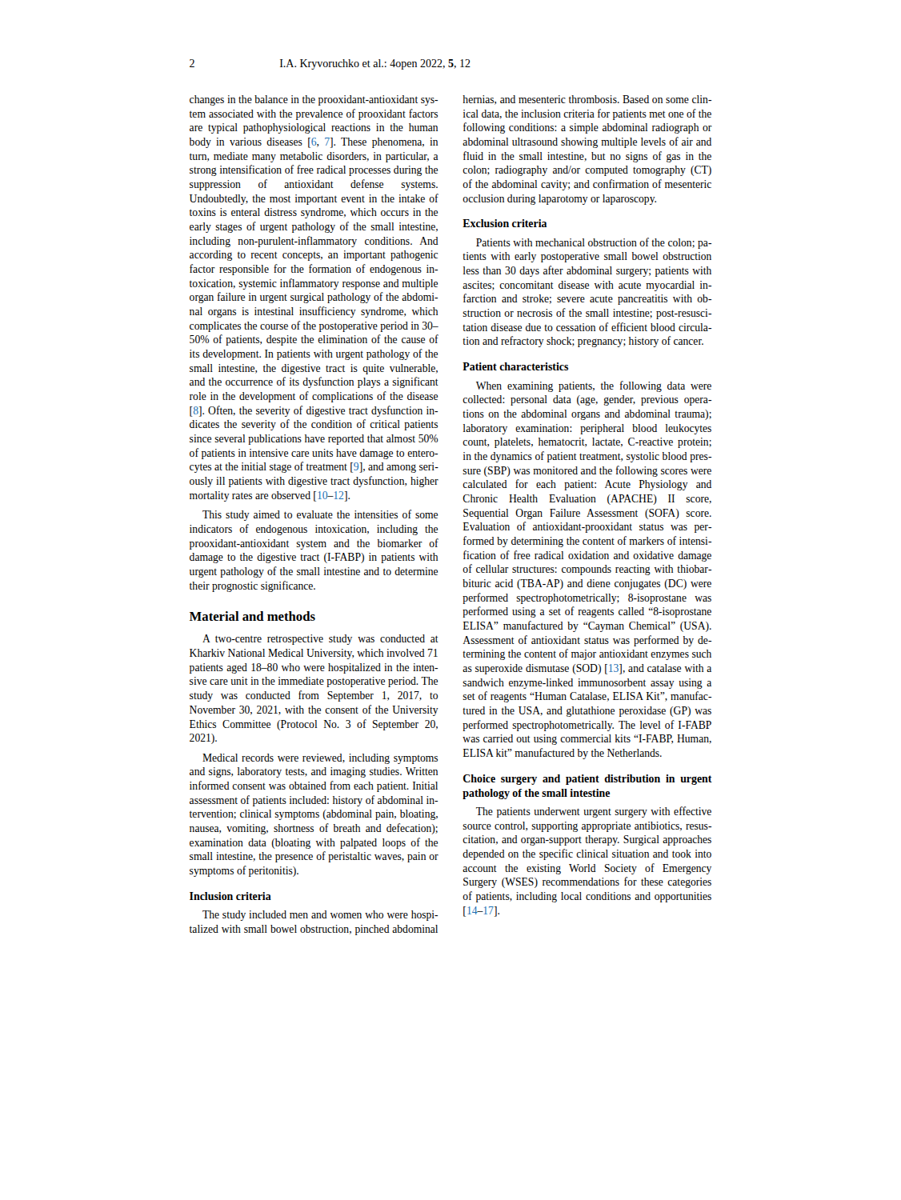2 I.A. Kryvoruchko et al.: 4open 2022, 5, 12
changes in the balance in the prooxidant-antioxidant system associated with the prevalence of prooxidant factors are typical pathophysiological reactions in the human body in various diseases [6, 7]. These phenomena, in turn, mediate many metabolic disorders, in particular, a strong intensification of free radical processes during the suppression of antioxidant defense systems. Undoubtedly, the most important event in the intake of toxins is enteral distress syndrome, which occurs in the early stages of urgent pathology of the small intestine, including non-purulent-inflammatory conditions. And according to recent concepts, an important pathogenic factor responsible for the formation of endogenous intoxication, systemic inflammatory response and multiple organ failure in urgent surgical pathology of the abdominal organs is intestinal insufficiency syndrome, which complicates the course of the postoperative period in 30–50% of patients, despite the elimination of the cause of its development. In patients with urgent pathology of the small intestine, the digestive tract is quite vulnerable, and the occurrence of its dysfunction plays a significant role in the development of complications of the disease [8]. Often, the severity of digestive tract dysfunction indicates the severity of the condition of critical patients since several publications have reported that almost 50% of patients in intensive care units have damage to enterocytes at the initial stage of treatment [9], and among seriously ill patients with digestive tract dysfunction, higher mortality rates are observed [10–12].
This study aimed to evaluate the intensities of some indicators of endogenous intoxication, including the prooxidant-antioxidant system and the biomarker of damage to the digestive tract (I-FABP) in patients with urgent pathology of the small intestine and to determine their prognostic significance.
Material and methods
A two-centre retrospective study was conducted at Kharkiv National Medical University, which involved 71 patients aged 18–80 who were hospitalized in the intensive care unit in the immediate postoperative period. The study was conducted from September 1, 2017, to November 30, 2021, with the consent of the University Ethics Committee (Protocol No. 3 of September 20, 2021).
Medical records were reviewed, including symptoms and signs, laboratory tests, and imaging studies. Written informed consent was obtained from each patient. Initial assessment of patients included: history of abdominal intervention; clinical symptoms (abdominal pain, bloating, nausea, vomiting, shortness of breath and defecation); examination data (bloating with palpated loops of the small intestine, the presence of peristaltic waves, pain or symptoms of peritonitis).
Inclusion criteria
The study included men and women who were hospitalized with small bowel obstruction, pinched abdominal hernias, and mesenteric thrombosis. Based on some clinical data, the inclusion criteria for patients met one of the following conditions: a simple abdominal radiograph or abdominal ultrasound showing multiple levels of air and fluid in the small intestine, but no signs of gas in the colon; radiography and/or computed tomography (CT) of the abdominal cavity; and confirmation of mesenteric occlusion during laparotomy or laparoscopy.
Exclusion criteria
Patients with mechanical obstruction of the colon; patients with early postoperative small bowel obstruction less than 30 days after abdominal surgery; patients with ascites; concomitant disease with acute myocardial infarction and stroke; severe acute pancreatitis with obstruction or necrosis of the small intestine; post-resuscitation disease due to cessation of efficient blood circulation and refractory shock; pregnancy; history of cancer.
Patient characteristics
When examining patients, the following data were collected: personal data (age, gender, previous operations on the abdominal organs and abdominal trauma); laboratory examination: peripheral blood leukocytes count, platelets, hematocrit, lactate, C-reactive protein; in the dynamics of patient treatment, systolic blood pressure (SBP) was monitored and the following scores were calculated for each patient: Acute Physiology and Chronic Health Evaluation (APACHE) II score, Sequential Organ Failure Assessment (SOFA) score. Evaluation of antioxidant-prooxidant status was performed by determining the content of markers of intensification of free radical oxidation and oxidative damage of cellular structures: compounds reacting with thiobarbituric acid (TBA-AP) and diene conjugates (DC) were performed spectrophotometrically; 8-isoprostane was performed using a set of reagents called “8-isoprostane ELISA” manufactured by “Cayman Chemical” (USA). Assessment of antioxidant status was performed by determining the content of major antioxidant enzymes such as superoxide dismutase (SOD) [13], and catalase with a sandwich enzyme-linked immunosorbent assay using a set of reagents “Human Catalase, ELISA Kit”, manufactured in the USA, and glutathione peroxidase (GP) was performed spectrophotometrically. The level of I-FABP was carried out using commercial kits “I-FABP, Human, ELISA kit” manufactured by the Netherlands.
Choice surgery and patient distribution in urgent pathology of the small intestine
The patients underwent urgent surgery with effective source control, supporting appropriate antibiotics, resuscitation, and organ-support therapy. Surgical approaches depended on the specific clinical situation and took into account the existing World Society of Emergency Surgery (WSES) recommendations for these categories of patients, including local conditions and opportunities [14–17].